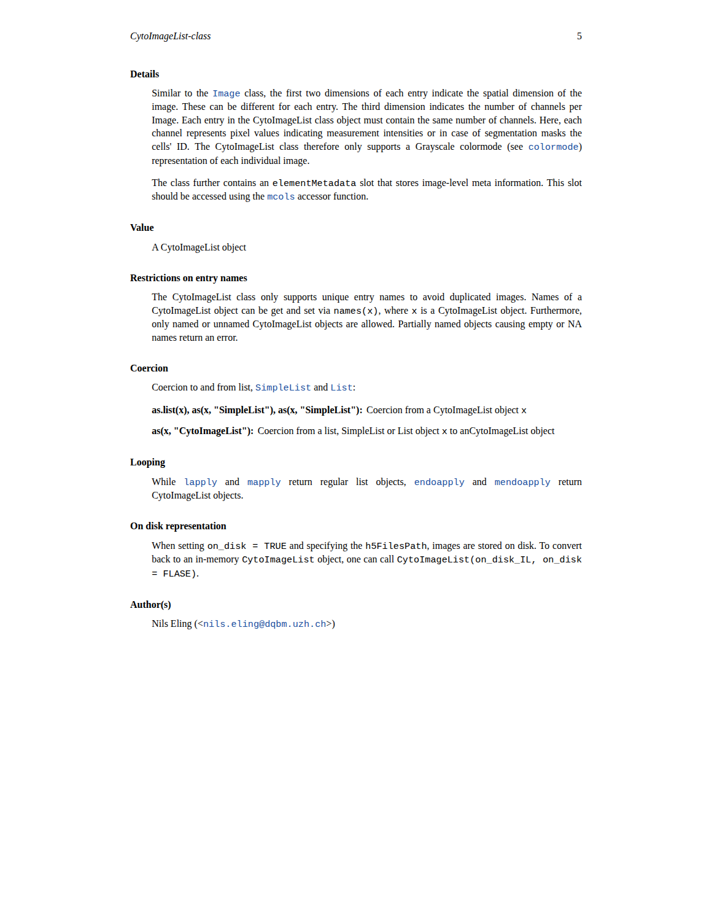CytoImageList-class 5
Details
Similar to the Image class, the first two dimensions of each entry indicate the spatial dimension of the image. These can be different for each entry. The third dimension indicates the number of channels per Image. Each entry in the CytoImageList class object must contain the same number of channels. Here, each channel represents pixel values indicating measurement intensities or in case of segmentation masks the cells' ID. The CytoImageList class therefore only supports a Grayscale colormode (see colormode) representation of each individual image.
The class further contains an elementMetadata slot that stores image-level meta information. This slot should be accessed using the mcols accessor function.
Value
A CytoImageList object
Restrictions on entry names
The CytoImageList class only supports unique entry names to avoid duplicated images. Names of a CytoImageList object can be get and set via names(x), where x is a CytoImageList object. Furthermore, only named or unnamed CytoImageList objects are allowed. Partially named objects causing empty or NA names return an error.
Coercion
Coercion to and from list, SimpleList and List:
as.list(x), as(x, "SimpleList"), as(x, "SimpleList"):
Coercion from a CytoImageList object x
as(x, "CytoImageList"):
Coercion from a list, SimpleList or List object x to anCytoImageList object
Looping
While lapply and mapply return regular list objects, endoapply and mendoapply return CytoImageList objects.
On disk representation
When setting on_disk = TRUE and specifying the h5FilesPath, images are stored on disk. To convert back to an in-memory CytoImageList object, one can call CytoImageList(on_disk_IL, on_disk = FLASE).
Author(s)
Nils Eling (<nils.eling@dqbm.uzh.ch>)